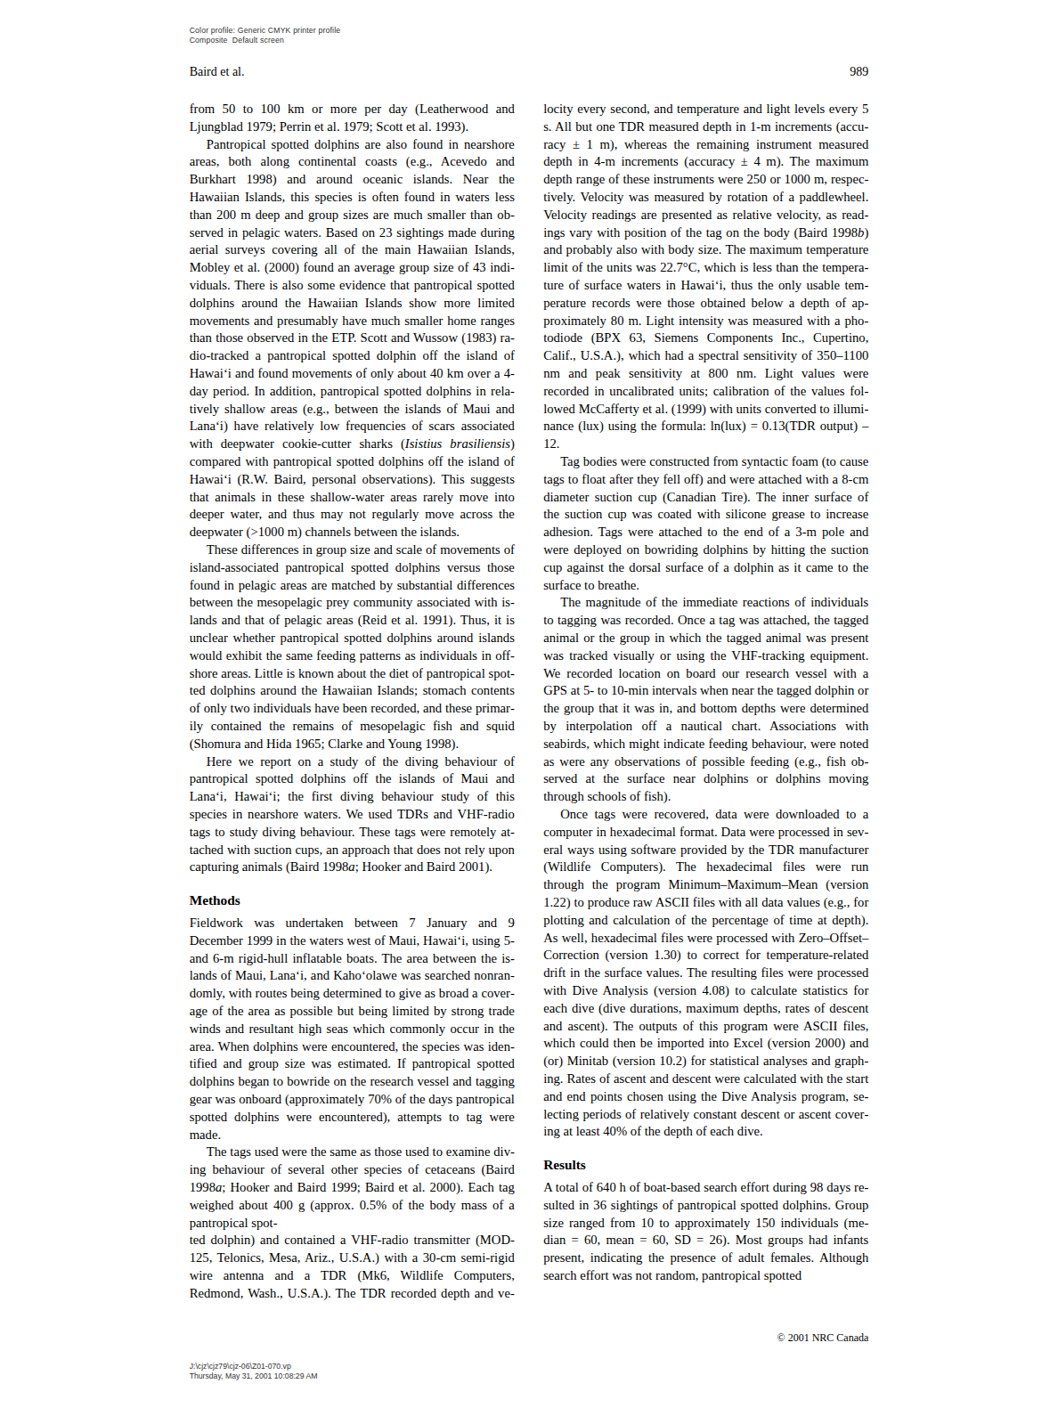Color profile: Generic CMYK printer profile
Composite Default screen
Baird et al. 989
from 50 to 100 km or more per day (Leatherwood and Ljungblad 1979; Perrin et al. 1979; Scott et al. 1993).
Pantropical spotted dolphins are also found in nearshore areas, both along continental coasts (e.g., Acevedo and Burkhart 1998) and around oceanic islands. Near the Hawaiian Islands, this species is often found in waters less than 200 m deep and group sizes are much smaller than observed in pelagic waters. Based on 23 sightings made during aerial surveys covering all of the main Hawaiian Islands, Mobley et al. (2000) found an average group size of 43 individuals. There is also some evidence that pantropical spotted dolphins around the Hawaiian Islands show more limited movements and presumably have much smaller home ranges than those observed in the ETP. Scott and Wussow (1983) radio-tracked a pantropical spotted dolphin off the island of Hawaiʻi and found movements of only about 40 km over a 4-day period. In addition, pantropical spotted dolphins in relatively shallow areas (e.g., between the islands of Maui and Lanaʻi) have relatively low frequencies of scars associated with deepwater cookie-cutter sharks (Isistius brasiliensis) compared with pantropical spotted dolphins off the island of Hawaiʻi (R.W. Baird, personal observations). This suggests that animals in these shallow-water areas rarely move into deeper water, and thus may not regularly move across the deepwater (>1000 m) channels between the islands.
These differences in group size and scale of movements of island-associated pantropical spotted dolphins versus those found in pelagic areas are matched by substantial differences between the mesopelagic prey community associated with islands and that of pelagic areas (Reid et al. 1991). Thus, it is unclear whether pantropical spotted dolphins around islands would exhibit the same feeding patterns as individuals in offshore areas. Little is known about the diet of pantropical spotted dolphins around the Hawaiian Islands; stomach contents of only two individuals have been recorded, and these primarily contained the remains of mesopelagic fish and squid (Shomura and Hida 1965; Clarke and Young 1998).
Here we report on a study of the diving behaviour of pantropical spotted dolphins off the islands of Maui and Lanaʻi, Hawaiʻi; the first diving behaviour study of this species in nearshore waters. We used TDRs and VHF-radio tags to study diving behaviour. These tags were remotely attached with suction cups, an approach that does not rely upon capturing animals (Baird 1998a; Hooker and Baird 2001).
Methods
Fieldwork was undertaken between 7 January and 9 December 1999 in the waters west of Maui, Hawaiʻi, using 5- and 6-m rigid-hull inflatable boats. The area between the islands of Maui, Lanaʻi, and Kahoʻolawe was searched nonrandomly, with routes being determined to give as broad a coverage of the area as possible but being limited by strong trade winds and resultant high seas which commonly occur in the area. When dolphins were encountered, the species was identified and group size was estimated. If pantropical spotted dolphins began to bowride on the research vessel and tagging gear was onboard (approximately 70% of the days pantropical spotted dolphins were encountered), attempts to tag were made.
The tags used were the same as those used to examine diving behaviour of several other species of cetaceans (Baird 1998a; Hooker and Baird 1999; Baird et al. 2000). Each tag weighed about 400 g (approx. 0.5% of the body mass of a pantropical spot-
ted dolphin) and contained a VHF-radio transmitter (MOD-125, Telonics, Mesa, Ariz., U.S.A.) with a 30-cm semi-rigid wire antenna and a TDR (Mk6, Wildlife Computers, Redmond, Wash., U.S.A.). The TDR recorded depth and velocity every second, and temperature and light levels every 5 s. All but one TDR measured depth in 1-m increments (accuracy ± 1 m), whereas the remaining instrument measured depth in 4-m increments (accuracy ± 4 m). The maximum depth range of these instruments were 250 or 1000 m, respectively. Velocity was measured by rotation of a paddlewheel. Velocity readings are presented as relative velocity, as readings vary with position of the tag on the body (Baird 1998b) and probably also with body size. The maximum temperature limit of the units was 22.7°C, which is less than the temperature of surface waters in Hawaiʻi, thus the only usable temperature records were those obtained below a depth of approximately 80 m. Light intensity was measured with a photodiode (BPX 63, Siemens Components Inc., Cupertino, Calif., U.S.A.), which had a spectral sensitivity of 350–1100 nm and peak sensitivity at 800 nm. Light values were recorded in uncalibrated units; calibration of the values followed McCafferty et al. (1999) with units converted to illuminance (lux) using the formula: ln(lux) = 0.13(TDR output) – 12.
Tag bodies were constructed from syntactic foam (to cause tags to float after they fell off) and were attached with a 8-cm diameter suction cup (Canadian Tire). The inner surface of the suction cup was coated with silicone grease to increase adhesion. Tags were attached to the end of a 3-m pole and were deployed on bowriding dolphins by hitting the suction cup against the dorsal surface of a dolphin as it came to the surface to breathe.
The magnitude of the immediate reactions of individuals to tagging was recorded. Once a tag was attached, the tagged animal or the group in which the tagged animal was present was tracked visually or using the VHF-tracking equipment. We recorded location on board our research vessel with a GPS at 5- to 10-min intervals when near the tagged dolphin or the group that it was in, and bottom depths were determined by interpolation off a nautical chart. Associations with seabirds, which might indicate feeding behaviour, were noted as were any observations of possible feeding (e.g., fish observed at the surface near dolphins or dolphins moving through schools of fish).
Once tags were recovered, data were downloaded to a computer in hexadecimal format. Data were processed in several ways using software provided by the TDR manufacturer (Wildlife Computers). The hexadecimal files were run through the program Minimum–Maximum–Mean (version 1.22) to produce raw ASCII files with all data values (e.g., for plotting and calculation of the percentage of time at depth). As well, hexadecimal files were processed with Zero–Offset–Correction (version 1.30) to correct for temperature-related drift in the surface values. The resulting files were processed with Dive Analysis (version 4.08) to calculate statistics for each dive (dive durations, maximum depths, rates of descent and ascent). The outputs of this program were ASCII files, which could then be imported into Excel (version 2000) and (or) Minitab (version 10.2) for statistical analyses and graphing. Rates of ascent and descent were calculated with the start and end points chosen using the Dive Analysis program, selecting periods of relatively constant descent or ascent covering at least 40% of the depth of each dive.
Results
A total of 640 h of boat-based search effort during 98 days resulted in 36 sightings of pantropical spotted dolphins. Group size ranged from 10 to approximately 150 individuals (median = 60, mean = 60, SD = 26). Most groups had infants present, indicating the presence of adult females. Although search effort was not random, pantropical spotted
© 2001 NRC Canada
J:\cjz\cjz79\cjz-06\Z01-070.vp
Thursday, May 31, 2001 10:08:29 AM